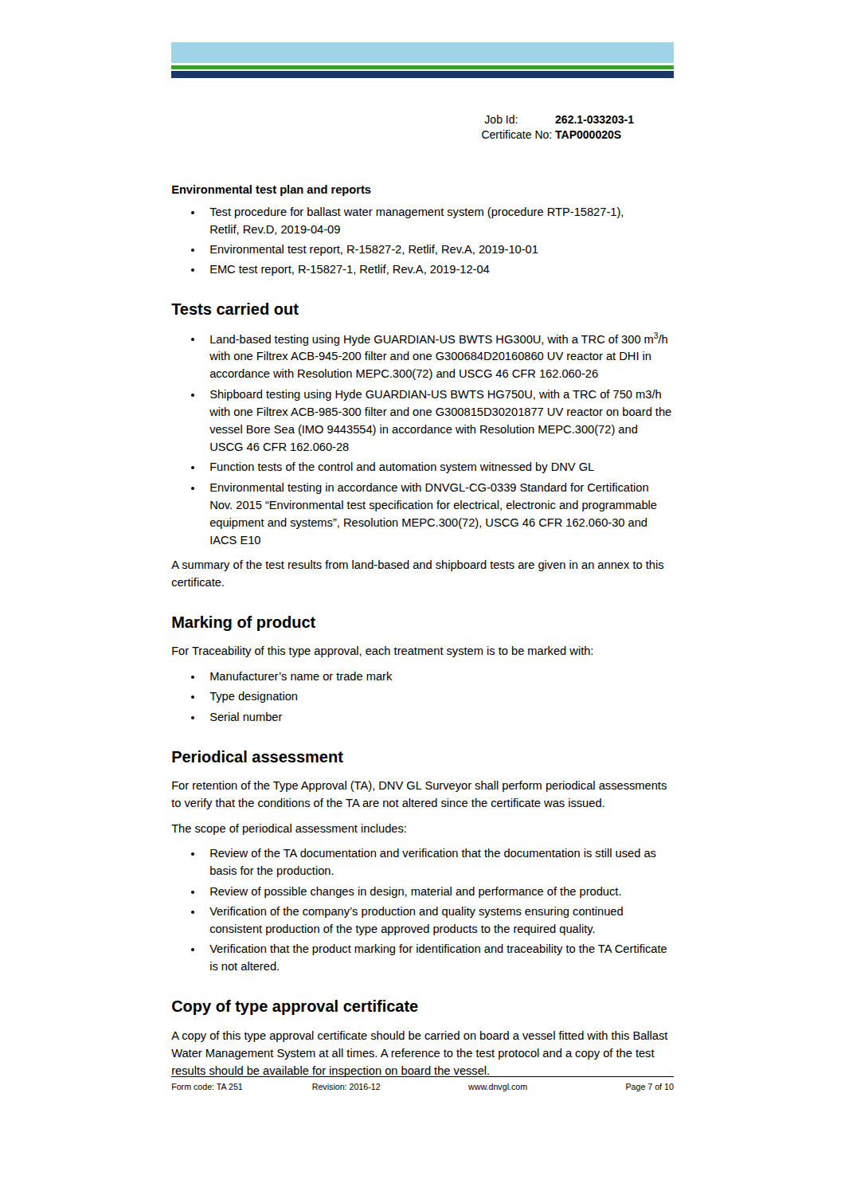Job Id: 262.1-033203-1
Certificate No: TAP000020S
Environmental test plan and reports
Test procedure for ballast water management system (procedure RTP-15827-1),
Retlif, Rev.D, 2019-04-09
Environmental test report, R-15827-2, Retlif, Rev.A, 2019-10-01
EMC test report, R-15827-1, Retlif, Rev.A, 2019-12-04
Tests carried out
Land-based testing using Hyde GUARDIAN-US BWTS HG300U, with a TRC of 300 m3/h with one Filtrex ACB-945-200 filter and one G300684D20160860 UV reactor at DHI in accordance with Resolution MEPC.300(72) and USCG 46 CFR 162.060-26
Shipboard testing using Hyde GUARDIAN-US BWTS HG750U, with a TRC of 750 m3/h with one Filtrex ACB-985-300 filter and one G300815D30201877 UV reactor on board the vessel Bore Sea (IMO 9443554) in accordance with Resolution MEPC.300(72) and USCG 46 CFR 162.060-28
Function tests of the control and automation system witnessed by DNV GL
Environmental testing in accordance with DNVGL-CG-0339 Standard for Certification Nov. 2015 “Environmental test specification for electrical, electronic and programmable equipment and systems”, Resolution MEPC.300(72), USCG 46 CFR 162.060-30 and IACS E10
A summary of the test results from land-based and shipboard tests are given in an annex to this certificate.
Marking of product
For Traceability of this type approval, each treatment system is to be marked with:
Manufacturer’s name or trade mark
Type designation
Serial number
Periodical assessment
For retention of the Type Approval (TA), DNV GL Surveyor shall perform periodical assessments to verify that the conditions of the TA are not altered since the certificate was issued.
The scope of periodical assessment includes:
Review of the TA documentation and verification that the documentation is still used as basis for the production.
Review of possible changes in design, material and performance of the product.
Verification of the company’s production and quality systems ensuring continued consistent production of the type approved products to the required quality.
Verification that the product marking for identification and traceability to the TA Certificate is not altered.
Copy of type approval certificate
A copy of this type approval certificate should be carried on board a vessel fitted with this Ballast Water Management System at all times. A reference to the test protocol and a copy of the test results should be available for inspection on board the vessel.
| Form code: TA 251 | Revision: 2016-12 | www.dnvgl.com | Page 7 of 10 |